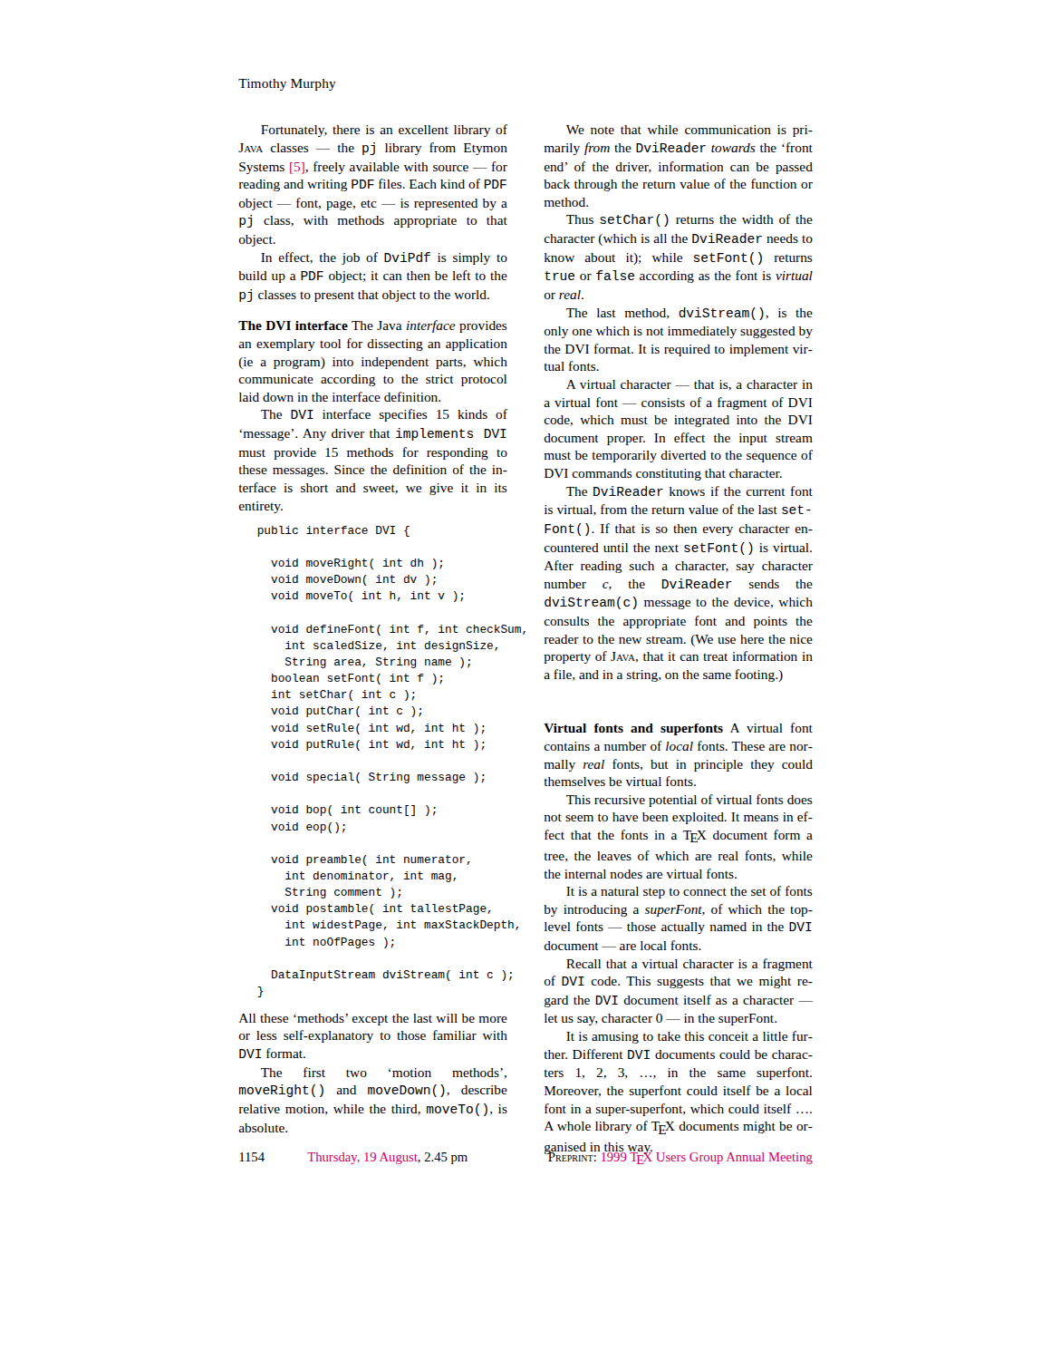Timothy Murphy
Fortunately, there is an excellent library of Java classes — the pj library from Etymon Systems [5], freely available with source — for reading and writing PDF files. Each kind of PDF object — font, page, etc — is represented by a pj class, with methods appropriate to that object.
In effect, the job of DviPdf is simply to build up a PDF object; it can then be left to the pj classes to present that object to the world.
The DVI interface The Java interface provides an exemplary tool for dissecting an application (ie a program) into independent parts, which communicate according to the strict protocol laid down in the interface definition.
The DVI interface specifies 15 kinds of ‘message’. Any driver that implements DVI must provide 15 methods for responding to these messages. Since the definition of the interface is short and sweet, we give it in its entirety.
public interface DVI {

  void moveRight( int dh );
  void moveDown( int dv );
  void moveTo( int h, int v );

  void defineFont( int f, int checkSum,
    int scaledSize, int designSize,
    String area, String name );
  boolean setFont( int f );
  int setChar( int c );
  void putChar( int c );
  void setRule( int wd, int ht );
  void putRule( int wd, int ht );

  void special( String message );

  void bop( int count[] );
  void eop();

  void preamble( int numerator,
    int denominator, int mag,
    String comment );
  void postamble( int tallestPage,
    int widestPage, int maxStackDepth,
    int noOfPages );

  DataInputStream dviStream( int c );
}
All these ‘methods’ except the last will be more or less self-explanatory to those familiar with DVI format.
The first two ‘motion methods’, moveRight() and moveDown(), describe relative motion, while the third, moveTo(), is absolute.
We note that while communication is primarily from the DviReader towards the ‘front end’ of the driver, information can be passed back through the return value of the function or method.
Thus setChar() returns the width of the character (which is all the DviReader needs to know about it); while setFont() returns true or false according as the font is virtual or real.
The last method, dviStream(), is the only one which is not immediately suggested by the DVI format. It is required to implement virtual fonts.
A virtual character — that is, a character in a virtual font — consists of a fragment of DVI code, which must be integrated into the DVI document proper. In effect the input stream must be temporarily diverted to the sequence of DVI commands constituting that character.
The DviReader knows if the current font is virtual, from the return value of the last setFont(). If that is so then every character encountered until the next setFont() is virtual. After reading such a character, say character number c, the DviReader sends the dviStream(c) message to the device, which consults the appropriate font and points the reader to the new stream. (We use here the nice property of Java, that it can treat information in a file, and in a string, on the same footing.)
Virtual fonts and superfonts A virtual font contains a number of local fonts. These are normally real fonts, but in principle they could themselves be virtual fonts.
This recursive potential of virtual fonts does not seem to have been exploited. It means in effect that the fonts in a TEX document form a tree, the leaves of which are real fonts, while the internal nodes are virtual fonts.
It is a natural step to connect the set of fonts by introducing a superFont, of which the top-level fonts — those actually named in the DVI document — are local fonts.
Recall that a virtual character is a fragment of DVI code. This suggests that we might regard the DVI document itself as a character — let us say, character 0 — in the superFont.
It is amusing to take this conceit a little further. Different DVI documents could be characters 1, 2, 3, …, in the same superfont. Moreover, the superfont could itself be a local font in a super-superfont, which could itself …. A whole library of TEX documents might be organised in this way.
1154
Thursday, 19 August, 2.45 pm
Preprint: 1999 TEX Users Group Annual Meeting